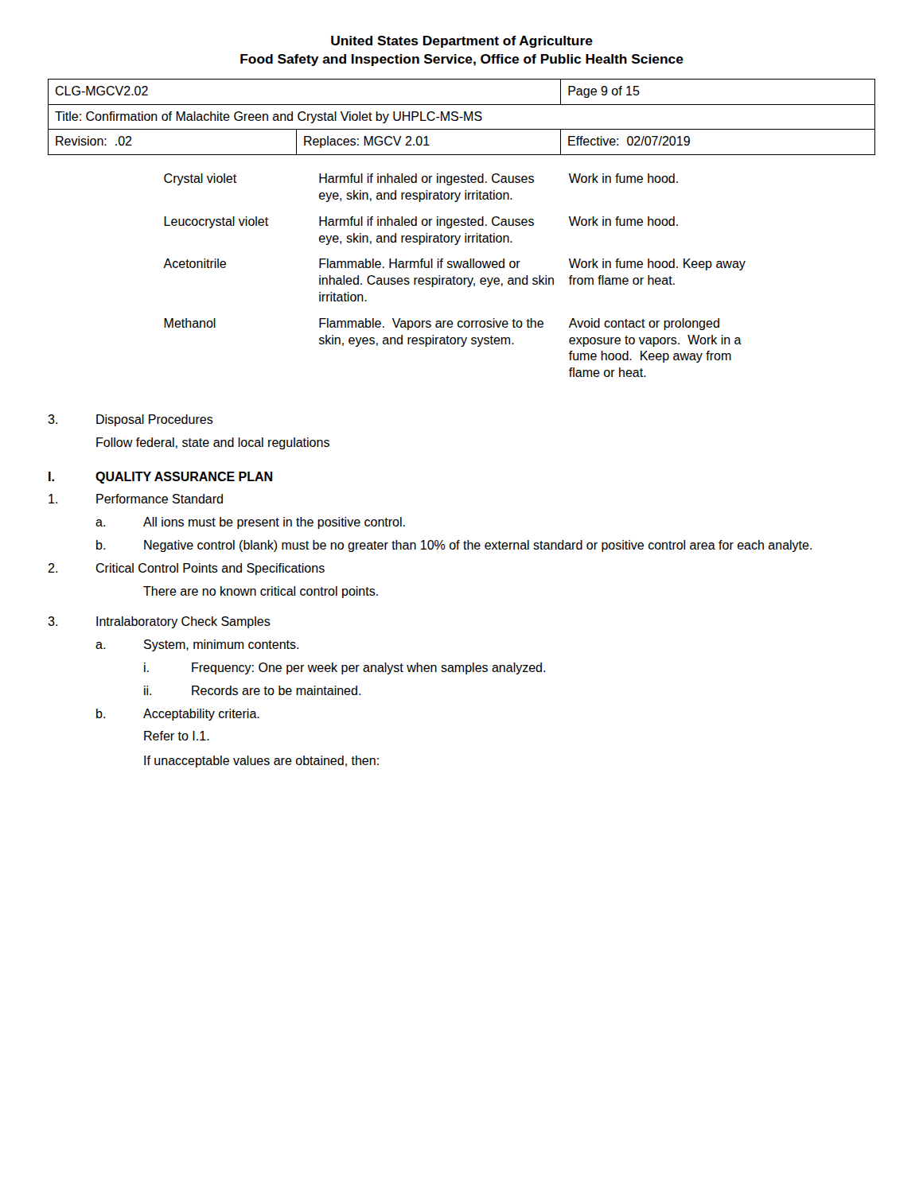United States Department of Agriculture
Food Safety and Inspection Service, Office of Public Health Science
| CLG-MGCV2.02 | Page 9 of 15 |
| Title: Confirmation of Malachite Green and Crystal Violet by UHPLC-MS-MS |
| / Revision: .02 / Replaces: MGCV 2.01 / Effective: 02/07/2019 / |
| Crystal violet | Harmful if inhaled or ingested. Causes eye, skin, and respiratory irritation. | Work in fume hood. |
| Leucocrystal violet | Harmful if inhaled or ingested. Causes eye, skin, and respiratory irritation. | Work in fume hood. |
| Acetonitrile | Flammable. Harmful if swallowed or inhaled. Causes respiratory, eye, and skin irritation. | Work in fume hood. Keep away from flame or heat. |
| Methanol | Flammable. Vapors are corrosive to the skin, eyes, and respiratory system. | Avoid contact or prolonged exposure to vapors. Work in a fume hood. Keep away from flame or heat. |
3.
Disposal Procedures
Follow federal, state and local regulations
I.
QUALITY ASSURANCE PLAN
1.
Performance Standard
a.
All ions must be present in the positive control.
b.
Negative control (blank) must be no greater than 10% of the external standard or positive control area for each analyte.
2.
Critical Control Points and Specifications
There are no known critical control points.
3.
Intralaboratory Check Samples
a.
System, minimum contents.
i.
Frequency: One per week per analyst when samples analyzed.
ii.
Records are to be maintained.
b.
Acceptability criteria.
Refer to I.1.
If unacceptable values are obtained, then: